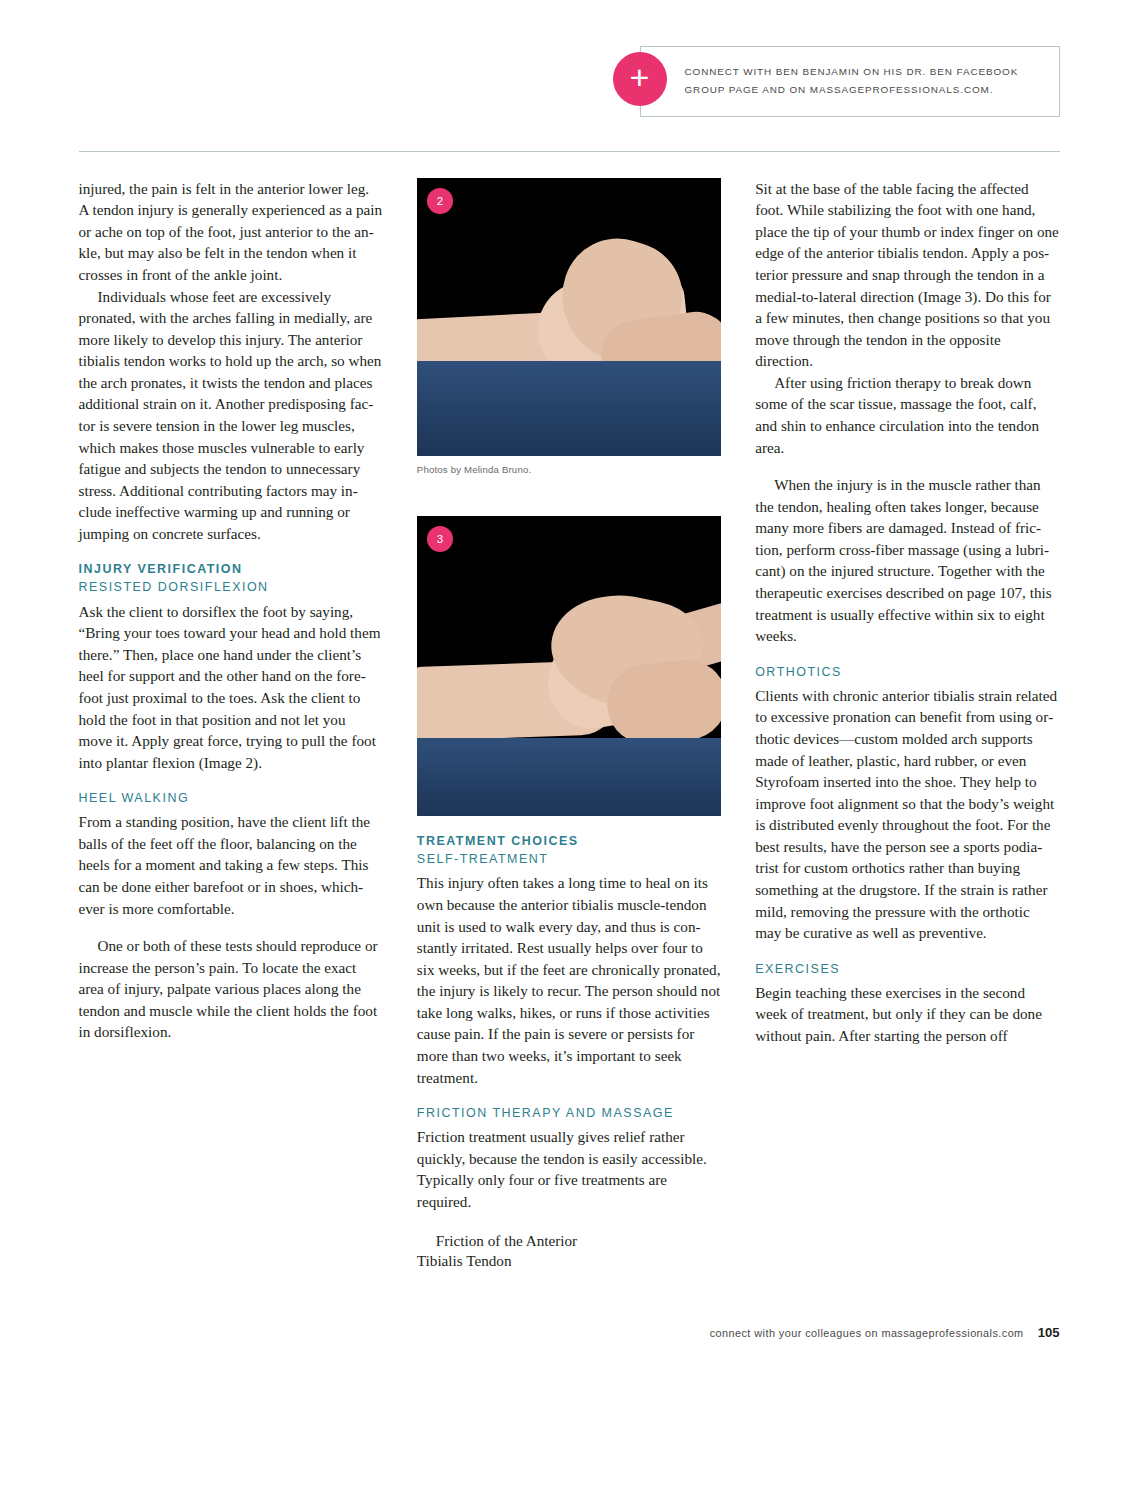+
Connect with Ben Benjamin on his Dr. Ben Facebook group page and on massageprofessionals.com.
injured, the pain is felt in the anterior lower leg. A tendon injury is generally experienced as a pain or ache on top of the foot, just anterior to the ankle, but may also be felt in the tendon when it crosses in front of the ankle joint.
Individuals whose feet are excessively pronated, with the arches falling in medially, are more likely to develop this injury. The anterior tibialis tendon works to hold up the arch, so when the arch pronates, it twists the tendon and places additional strain on it. Another predisposing factor is severe tension in the lower leg muscles, which makes those muscles vulnerable to early fatigue and subjects the tendon to unnecessary stress. Additional contributing factors may include ineffective warming up and running or jumping on concrete surfaces.
Injury Verification
Resisted Dorsiflexion
Ask the client to dorsiflex the foot by saying, “Bring your toes toward your head and hold them there.” Then, place one hand under the client’s heel for support and the other hand on the forefoot just proximal to the toes. Ask the client to hold the foot in that position and not let you move it. Apply great force, trying to pull the foot into plantar flexion (Image 2).
Heel Walking
From a standing position, have the client lift the balls of the feet off the floor, balancing on the heels for a moment and taking a few steps. This can be done either barefoot or in shoes, whichever is more comfortable.
One or both of these tests should reproduce or increase the person’s pain. To locate the exact area of injury, palpate various places along the tendon and muscle while the client holds the foot in dorsiflexion.
2
Photos by Melinda Bruno.
3
Treatment Choices
Self-Treatment
This injury often takes a long time to heal on its own because the anterior tibialis muscle-tendon unit is used to walk every day, and thus is constantly irritated. Rest usually helps over four to six weeks, but if the feet are chronically pronated, the injury is likely to recur. The person should not take long walks, hikes, or runs if those activities cause pain. If the pain is severe or persists for more than two weeks, it’s important to seek treatment.
Friction Therapy and Massage
Friction treatment usually gives relief rather quickly, because the tendon is easily accessible. Typically only four or five treatments are required.
Friction of the Anterior
Tibialis Tendon
Sit at the base of the table facing the affected foot. While stabilizing the foot with one hand, place the tip of your thumb or index finger on one edge of the anterior tibialis tendon. Apply a posterior pressure and snap through the tendon in a medial-to-lateral direction (Image 3). Do this for a few minutes, then change positions so that you move through the tendon in the opposite direction.
After using friction therapy to break down some of the scar tissue, massage the foot, calf, and shin to enhance circulation into the tendon area.
When the injury is in the muscle rather than the tendon, healing often takes longer, because many more fibers are damaged. Instead of friction, perform cross-fiber massage (using a lubricant) on the injured structure. Together with the therapeutic exercises described on page 107, this treatment is usually effective within six to eight weeks.
Orthotics
Clients with chronic anterior tibialis strain related to excessive pronation can benefit from using orthotic devices—custom molded arch supports made of leather, plastic, hard rubber, or even Styrofoam inserted into the shoe. They help to improve foot alignment so that the body’s weight is distributed evenly throughout the foot. For the best results, have the person see a sports podiatrist for custom orthotics rather than buying something at the drugstore. If the strain is rather mild, removing the pressure with the orthotic may be curative as well as preventive.
Exercises
Begin teaching these exercises in the second week of treatment, but only if they can be done without pain. After starting the person off
connect with your colleagues on massageprofessionals.com 105